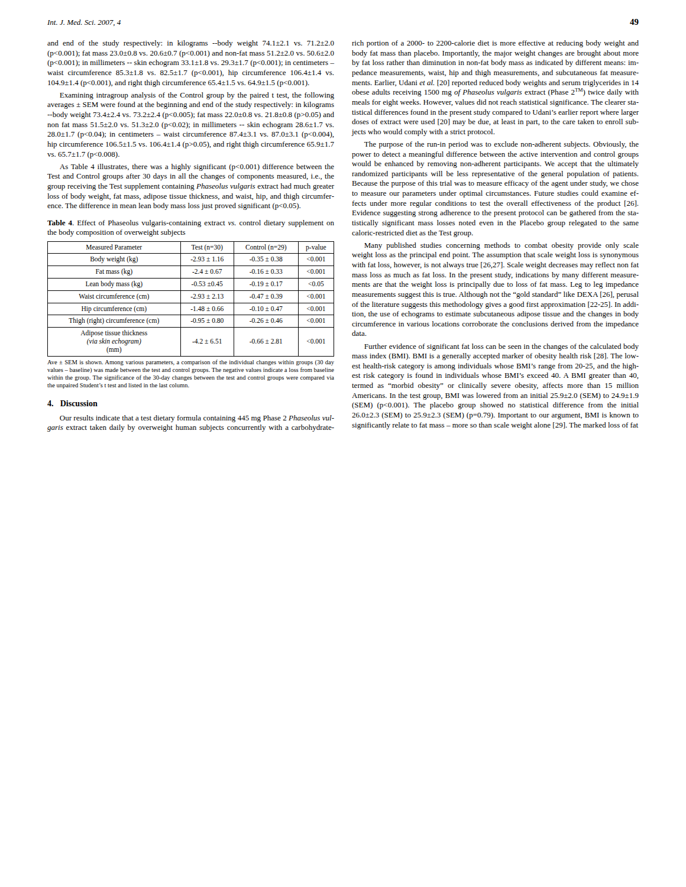Int. J. Med. Sci. 2007, 4 49
and end of the study respectively: in kilograms --body weight 74.1±2.1 vs. 71.2±2.0 (p<0.001); fat mass 23.0±0.8 vs. 20.6±0.7 (p<0.001) and non-fat mass 51.2±2.0 vs. 50.6±2.0 (p<0.001); in millimeters -- skin echogram 33.1±1.8 vs. 29.3±1.7 (p<0.001); in centimeters – waist circumference 85.3±1.8 vs. 82.5±1.7 (p<0.001), hip circumference 106.4±1.4 vs. 104.9±1.4 (p<0.001), and right thigh circumference 65.4±1.5 vs. 64.9±1.5 (p<0.001).
Examining intragroup analysis of the Control group by the paired t test, the following averages ± SEM were found at the beginning and end of the study respectively: in kilograms --body weight 73.4±2.4 vs. 73.2±2.4 (p<0.005); fat mass 22.0±0.8 vs. 21.8±0.8 (p>0.05) and non fat mass 51.5±2.0 vs. 51.3±2.0 (p<0.02); in millimeters -- skin echogram 28.6±1.7 vs. 28.0±1.7 (p<0.04); in centimeters – waist circumference 87.4±3.1 vs. 87.0±3.1 (p<0.004), hip circumference 106.5±1.5 vs. 106.4±1.4 (p>0.05), and right thigh circumference 65.9±1.7 vs. 65.7±1.7 (p<0.008).
As Table 4 illustrates, there was a highly significant (p<0.001) difference between the Test and Control groups after 30 days in all the changes of components measured, i.e., the group receiving the Test supplement containing Phaseolus vulgaris extract had much greater loss of body weight, fat mass, adipose tissue thickness, and waist, hip, and thigh circumference. The difference in mean lean body mass loss just proved significant (p<0.05).
Table 4. Effect of Phaseolus vulgaris-containing extract vs. control dietary supplement on the body composition of overweight subjects
| Measured Parameter | Test (n=30) | Control (n=29) | p-value |
| --- | --- | --- | --- |
| Body weight (kg) | -2.93 ± 1.16 | -0.35 ± 0.38 | <0.001 |
| Fat mass (kg) | -2.4 ± 0.67 | -0.16 ± 0.33 | <0.001 |
| Lean body mass (kg) | -0.53 ±0.45 | -0.19 ± 0.17 | <0.05 |
| Waist circumference (cm) | -2.93 ± 2.13 | -0.47 ± 0.39 | <0.001 |
| Hip circumference (cm) | -1.48 ± 0.66 | -0.10 ± 0.47 | <0.001 |
| Thigh (right) circumference (cm) | -0.95 ± 0.80 | -0.26 ± 0.46 | <0.001 |
| Adipose tissue thickness (via skin echogram) (mm) | -4.2 ± 6.51 | -0.66 ± 2.81 | <0.001 |
Ave ± SEM is shown. Among various parameters, a comparison of the individual changes within groups (30 day values – baseline) was made between the test and control groups. The negative values indicate a loss from baseline within the group. The significance of the 30-day changes between the test and control groups were compared via the unpaired Student’s t test and listed in the last column.
4. Discussion
Our results indicate that a test dietary formula containing 445 mg Phase 2 Phaseolus vulgaris extract taken daily by overweight human subjects concurrently with a carbohydrate-rich portion of a 2000- to 2200-calorie diet is more effective at reducing body weight and body fat mass than placebo. Importantly, the major weight changes are brought about more by fat loss rather than diminution in non-fat body mass as indicated by different means: impedance measurements, waist, hip and thigh measurements, and subcutaneous fat measurements. Earlier, Udani et al. [20] reported reduced body weights and serum triglycerides in 14 obese adults receiving 1500 mg of Phaseolus vulgaris extract (Phase 2TM) twice daily with meals for eight weeks. However, values did not reach statistical significance. The clearer statistical differences found in the present study compared to Udani’s earlier report where larger doses of extract were used [20] may be due, at least in part, to the care taken to enroll subjects who would comply with a strict protocol.
The purpose of the run-in period was to exclude non-adherent subjects. Obviously, the power to detect a meaningful difference between the active intervention and control groups would be enhanced by removing non-adherent participants. We accept that the ultimately randomized participants will be less representative of the general population of patients. Because the purpose of this trial was to measure efficacy of the agent under study, we chose to measure our parameters under optimal circumstances. Future studies could examine effects under more regular conditions to test the overall effectiveness of the product [26]. Evidence suggesting strong adherence to the present protocol can be gathered from the statistically significant mass losses noted even in the Placebo group relegated to the same caloric-restricted diet as the Test group.
Many published studies concerning methods to combat obesity provide only scale weight loss as the principal end point. The assumption that scale weight loss is synonymous with fat loss, however, is not always true [26,27]. Scale weight decreases may reflect non fat mass loss as much as fat loss. In the present study, indications by many different measurements are that the weight loss is principally due to loss of fat mass. Leg to leg impedance measurements suggest this is true. Although not the “gold standard” like DEXA [26], perusal of the literature suggests this methodology gives a good first approximation [22-25]. In addition, the use of echograms to estimate subcutaneous adipose tissue and the changes in body circumference in various locations corroborate the conclusions derived from the impedance data.
Further evidence of significant fat loss can be seen in the changes of the calculated body mass index (BMI). BMI is a generally accepted marker of obesity health risk [28]. The lowest health-risk category is among individuals whose BMI’s range from 20-25, and the highest risk category is found in individuals whose BMI’s exceed 40. A BMI greater than 40, termed as “morbid obesity” or clinically severe obesity, affects more than 15 million Americans. In the test group, BMI was lowered from an initial 25.9±2.0 (SEM) to 24.9±1.9 (SEM) (p<0.001). The placebo group showed no statistical difference from the initial 26.0±2.3 (SEM) to 25.9±2.3 (SEM) (p=0.79). Important to our argument, BMI is known to significantly relate to fat mass – more so than scale weight alone [29]. The marked loss of fat